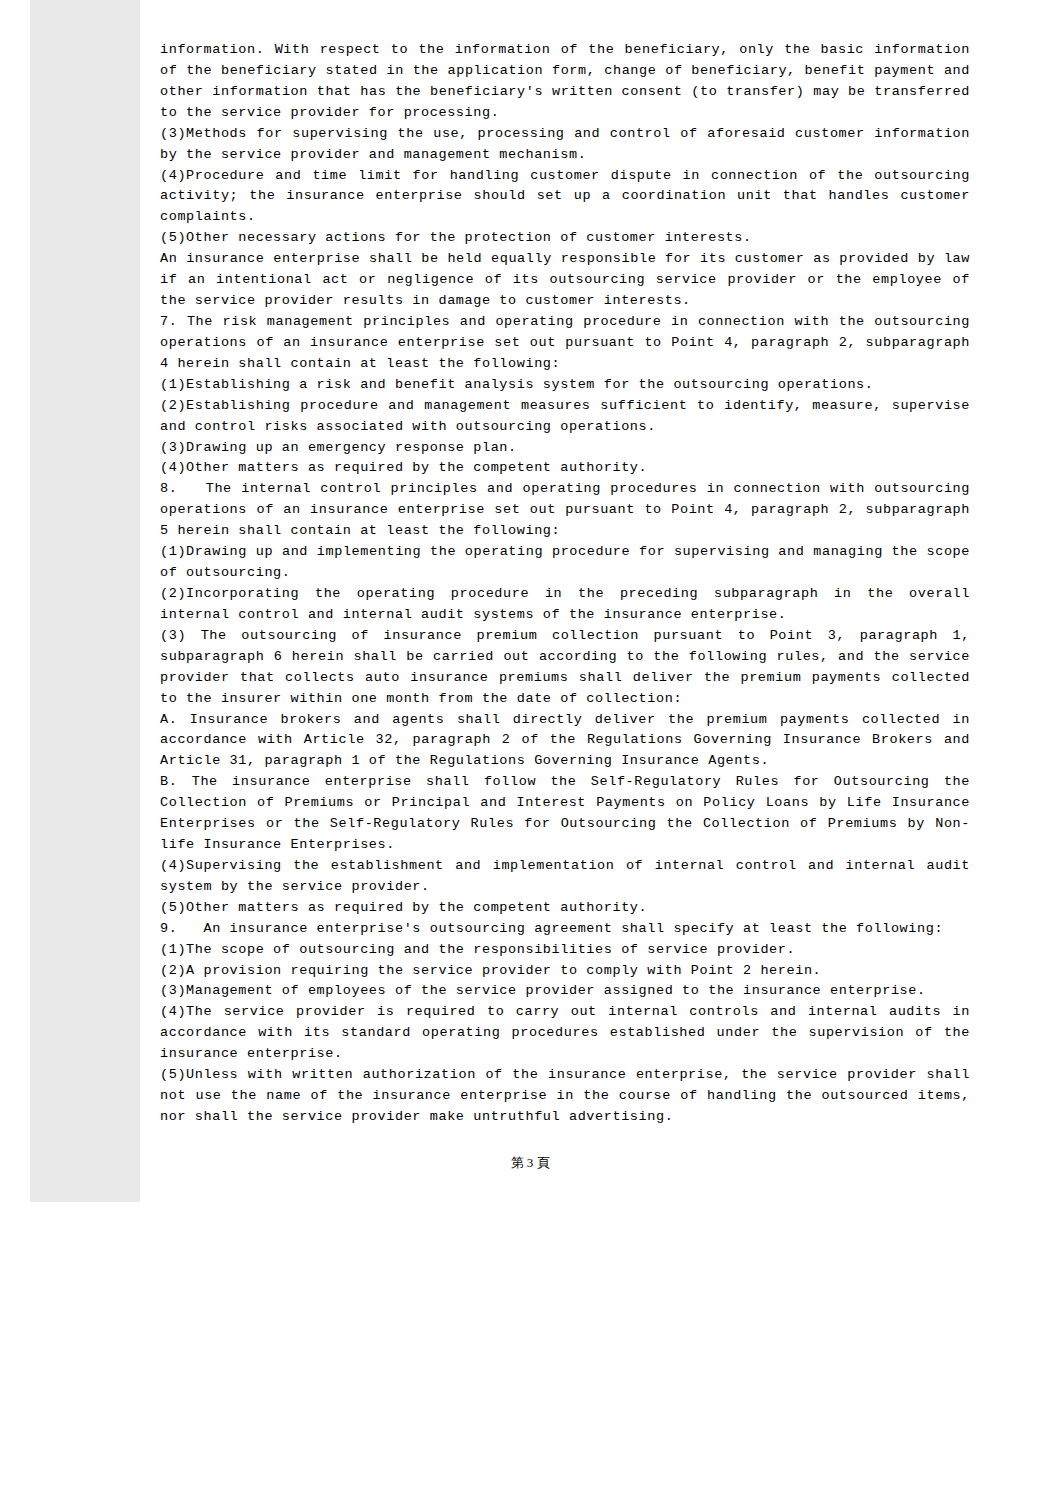information. With respect to the information of the beneficiary, only the basic information of the beneficiary stated in the application form, change of beneficiary, benefit payment and other information that has the beneficiary's written consent (to transfer) may be transferred to the service provider for processing.
(3)Methods for supervising the use, processing and control of aforesaid customer information by the service provider and management mechanism.
(4)Procedure and time limit for handling customer dispute in connection of the outsourcing activity; the insurance enterprise should set up a coordination unit that handles customer complaints.
(5)Other necessary actions for the protection of customer interests.
An insurance enterprise shall be held equally responsible for its customer as provided by law if an intentional act or negligence of its outsourcing service provider or the employee of the service provider results in damage to customer interests.
7. The risk management principles and operating procedure in connection with the outsourcing operations of an insurance enterprise set out pursuant to Point 4, paragraph 2, subparagraph 4 herein shall contain at least the following:
(1)Establishing a risk and benefit analysis system for the outsourcing operations.
(2)Establishing procedure and management measures sufficient to identify, measure, supervise and control risks associated with outsourcing operations.
(3)Drawing up an emergency response plan.
(4)Other matters as required by the competent authority.
8. The internal control principles and operating procedures in connection with outsourcing operations of an insurance enterprise set out pursuant to Point 4, paragraph 2, subparagraph 5 herein shall contain at least the following:
(1)Drawing up and implementing the operating procedure for supervising and managing the scope of outsourcing.
(2)Incorporating the operating procedure in the preceding subparagraph in the overall internal control and internal audit systems of the insurance enterprise.
(3) The outsourcing of insurance premium collection pursuant to Point 3, paragraph 1, subparagraph 6 herein shall be carried out according to the following rules, and the service provider that collects auto insurance premiums shall deliver the premium payments collected to the insurer within one month from the date of collection:
A. Insurance brokers and agents shall directly deliver the premium payments collected in accordance with Article 32, paragraph 2 of the Regulations Governing Insurance Brokers and Article 31, paragraph 1 of the Regulations Governing Insurance Agents.
B. The insurance enterprise shall follow the Self-Regulatory Rules for Outsourcing the Collection of Premiums or Principal and Interest Payments on Policy Loans by Life Insurance Enterprises or the Self-Regulatory Rules for Outsourcing the Collection of Premiums by Non-life Insurance Enterprises.
(4)Supervising the establishment and implementation of internal control and internal audit system by the service provider.
(5)Other matters as required by the competent authority.
9. An insurance enterprise's outsourcing agreement shall specify at least the following:
(1)The scope of outsourcing and the responsibilities of service provider.
(2)A provision requiring the service provider to comply with Point 2 herein.
(3)Management of employees of the service provider assigned to the insurance enterprise.
(4)The service provider is required to carry out internal controls and internal audits in accordance with its standard operating procedures established under the supervision of the insurance enterprise.
(5)Unless with written authorization of the insurance enterprise, the service provider shall not use the name of the insurance enterprise in the course of handling the outsourced items, nor shall the service provider make untruthful advertising.
第 3 頁